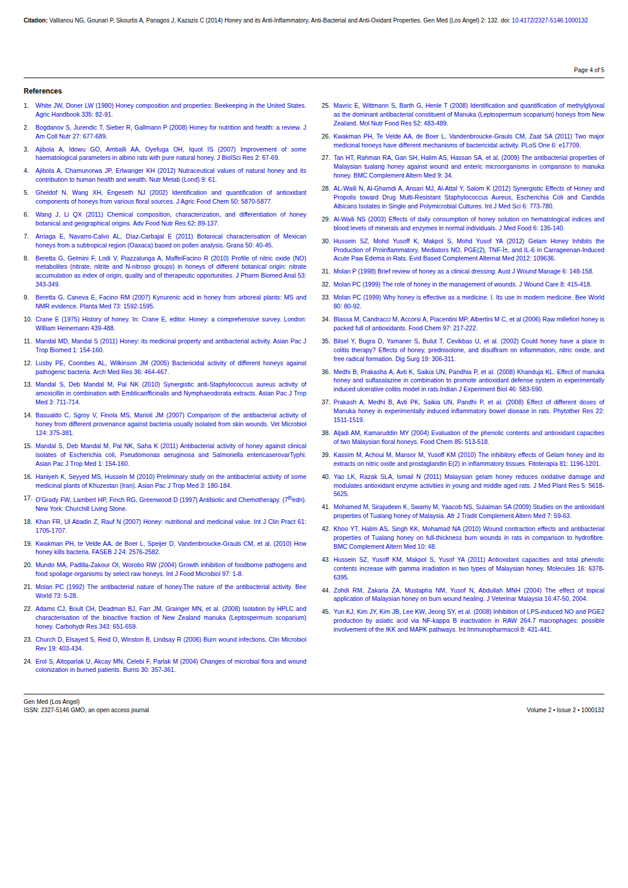Citation: Vallianou NG, Gounari P, Skourtis A, Panagos J, Kazazis C (2014) Honey and its Anti-Inflammatory, Anti-Bacterial and Anti-Oxidant Properties. Gen Med (Los Angel) 2: 132. doi: 10.4172/2327-5146.1000132
Page 4 of 5
References
1. White JW, Doner LW (1980) Honey composition and properties: Beekeeping in the United States. Agric Handbook 335: 82-91.
2. Bogdanov S, Jurendic T, Sieber R, Gallmann P (2008) Honey for nutrition and health: a review. J Am Coll Nutr 27: 677-689.
3. Ajibola A, Idowu GO, Amballi AA, Oyefuga OH, Iquot IS (2007) Improvement of some haematological parameters in albino rats with pure natural honey. J BiolSci Res 2: 67-69.
4. Ajibola A, Chamunorwa JP, Erlwanger KH (2012) Nutraceutical values of natural honey and its contribution to human health and wealth. Nutr Metab (Lond) 9: 61.
5. Gheldof N, Wang XH, Engeseth NJ (2002) Identification and quantification of antioxidant components of honeys from various floral sources. J Agric Food Chem 50: 5870-5877.
6. Wang J, Li QX (2011) Chemical composition, characterization, and differentiation of honey botanical and geographical origins. Adv Food Nutr Res 62: 89-137.
7. Arriaga E, Navarro-Calvo AL, Díaz-Carbajal E (2011) Botanical characterisation of Mexican honeys from a subtropical region (Oaxaca) based on pollen analysis. Grana 50: 40-45.
8. Beretta G, Gelmini F, Lodi V, Piazzalunga A, MaffeiFacino R (2010) Profile of nitric oxide (NO) metabolites (nitrate, nitrite and N-nitroso groups) in honeys of different botanical origin: nitrate accumulation as index of origin, quality and of therapeutic opportunities. J Pharm Biomed Anal 53: 343-349.
9. Beretta G, Caneva E, Facino RM (2007) Kynurenic acid in honey from arboreal plants: MS and NMR evidence. Planta Med 73: 1592-1595.
10. Crane E (1975) History of honey. In: Crane E, editor. Honey: a comprehensive survey. London: William Heinemann 439-488.
11. Mandal MD, Mandal S (2011) Honey: its medicinal property and antibacterial activity. Asian Pac J Trop Biomed 1: 154-160.
12. Lusby PE, Coombes AL, Wilkinson JM (2005) Bactericidal activity of different honeys against pathogenic bacteria. Arch Med Res 36: 464-467.
13. Mandal S, Deb Mandal M, Pal NK (2010) Synergistic anti-Staphylococcus aureus activity of amoxicillin in combination with Emblicaofficinalis and Nymphaeodorata extracts. Asian Pac J Trop Med 3: 711-714.
14. Basualdo C, Sgroy V, Finola MS, Marioli JM (2007) Comparison of the antibacterial activity of honey from different provenance against bacteria usually isolated from skin wounds. Vet Microbiol 124: 375-381.
15. Mandal S, Deb Mandal M, Pal NK, Saha K (2011) Antibacterial activity of honey against clinical isolates of Escherichia coli, Pseudomonas aeruginosa and Salmonella entericaserovarTyphi. Asian Pac J Trop Med 1: 154-160.
16. Haniyeh K, Seyyed MS, Hussein M (2010) Preliminary study on the antibacterial activity of some medicinal plants of Khuzestan (Iran). Asian Pac J Trop Med 3: 180-184.
17. O'Grady FW, Lambert HP, Finch RG, Greenwood D (1997) Antibiotic and Chemotherapy. (7thedn). New York: Churchill Living Stone.
18. Khan FR, Ul Abadin Z, Rauf N (2007) Honey: nutritional and medicinal value. Int J Clin Pract 61: 1705-1707.
19. Kwakman PH, te Velde AA, de Boer L, Speijer D, Vandenbroucke-Grauls CM, et al. (2010) How honey kills bacteria. FASEB J 24: 2576-2582.
20. Mundo MA, Padilla-Zakour OI, Worobo RW (2004) Growth inhibition of foodborne pathogens and food spoilage organisms by select raw honeys. Int J Food Microbiol 97: 1-8.
21. Molan PC (1992) The antibacterial nature of honey.The nature of the antibacterial activity. Bee World 73: 5-28.
22. Adams CJ, Boult CH, Deadman BJ, Farr JM, Grainger MN, et al. (2008) Isolation by HPLC and characterisation of the bioactive fraction of New Zealand manuka (Leptospermum scoparium) honey. Carbohydr Res 343: 651-659.
23. Church D, Elsayed S, Reid O, Winston B, Lindsay R (2006) Burn wound infections. Clin Microbiol Rev 19: 403-434.
24. Erol S, Altoparlak U, Akcay MN, Celebi F, Parlak M (2004) Changes of microbial flora and wound colonization in burned patients. Burns 30: 357-361.
25. Mavric E, Wittmann S, Barth G, Henle T (2008) Identification and quantification of methylglyoxal as the dominant antibacterial constituent of Manuka (Leptospermum scoparium) honeys from New Zealand. Mol Nutr Food Res 52: 483-489.
26. Kwakman PH, Te Velde AA, de Boer L, Vandenbroucke-Grauls CM, Zaat SA (2011) Two major medicinal honeys have different mechanisms of bactericidal activity. PLoS One 6: e17709.
27. Tan HT, Rahman RA, Gan SH, Halim AS, Hassan SA, et al. (2009) The antibacterial properties of Malaysian tualang honey against wound and enteric microorganisms in comparison to manuka honey. BMC Complement Altern Med 9: 34.
28. AL-Waili N, Al-Ghamdi A, Ansari MJ, Al-Attal Y, Salom K (2012) Synergistic Effects of Honey and Propolis toward Drug Multi-Resistant Staphylococcus Aureus, Escherichia Coli and Candida Albicans Isolates in Single and Polymicrobial Cultures. Int J Med Sci 6: 773-780.
29. Al-Waili NS (2003) Effects of daily consumption of honey solution on hematological indices and blood levels of minerals and enzymes in normal individuals. J Med Food 6: 135-140.
30. Hussein SZ, Mohd Yusoff K, Makpol S, Mohd Yusof YA (2012) Gelam Honey Inhibits the Production of Proinflammatory, Mediators NO, PGE(2), TNF-Î±, and IL-6 in Carrageenan-Induced Acute Paw Edema in Rats. Evid Based Complement Alternat Med 2012: 109636.
31. Molan P (1998) Brief review of honey as a clinical dressing. Aust J Wound Manage 6: 148-158.
32. Molan PC (1999) The role of honey in the management of wounds. J Wound Care 8: 415-418.
33. Molan PC (1999) Why honey is effective as a medicine. I. Its use in modern medicine. Bee World 80: 80-92.
34. Blassa M, Candracci M, Accorsi A, Piacentini MP, Albertini M C, et al (2006) Raw millefiori honey is packed full of antioxidants. Food Chem 97: 217-222.
35. Bilsel Y, Bugra D, Yamaner S, Bulut T, Cevikbas U, et al. (2002) Could honey have a place in colitis therapy? Effects of honey, prednisolone, and disulfiram on inflammation, nitric oxide, and free radical formation. Dig Surg 19: 306-311.
36. Medhi B, Prakasha A, Avti K, Saikia UN, Pandhia P, et al. (2008) Khanduja KL. Effect of manuka honey and sulfasalazine in combination to promote antioxidant defense system in experimentally induced ulcerative colitis model in rats.Indian J Experiment Biol 46: 583-590.
37. Prakash A, Medhi B, Avti PK, Saikia UN, Pandhi P, et al. (2008) Effect of different doses of Manuka honey in experimentally induced inflammatory bowel disease in rats. Phytother Res 22: 1511-1519.
38. Aljadi AM, Kamaruddin MY (2004) Evaluation of the phenolic contents and antioxidant capacities of two Malaysian floral honeys. Food Chem 85: 513-518.
39. Kassim M, Achoui M, Mansor M, Yusoff KM (2010) The inhibitory effects of Gelam honey and its extracts on nitric oxide and prostaglandin E(2) in inflammatory tissues. Fitoterapia 81: 1196-1201.
40. Yao LK, Razak SLA, Ismail N (2011) Malaysian gelam honey reduces oxidative damage and modulates antioxidant enzyme activities in young and middle aged rats. J Med Plant Res 5: 5618-5625.
41. Mohamed M, Sirajudeen K, Swamy M, Yaacob NS, Sulaiman SA (2009) Studies on the antioxidant properties of Tualang honey of Malaysia. Afr J Tradit Complement Altern Med 7: 59-63.
42. Khoo YT, Halim AS, Singh KK, Mohamad NA (2010) Wound contraction effects and antibacterial properties of Tualang honey on full-thickness burn wounds in rats in comparison to hydrofibre. BMC Complement Altern Med 10: 48.
43. Hussein SZ, Yusoff KM, Makpol S, Yusof YA (2011) Antioxidant capacities and total phenolic contents increase with gamma irradiation in two types of Malaysian honey. Molecules 16: 6378-6395.
44. Zohdi RM, Zakaria ZA, Mustapha NM, Yusof N, Abdullah MNH (2004) The effect of topical application of Malaysian honey on burn wound healing. J Veterinar Malaysia 16:47-50, 2004.
45. Yun KJ, Kim JY, Kim JB, Lee KW, Jeong SY, et al. (2008) Inhibition of LPS-induced NO and PGE2 production by asiatic acid via NF-kappa B inactivation in RAW 264.7 macrophages: possible involvement of the IKK and MAPK pathways. Int Immunopharmacol 8: 431-441.
Gen Med (Los Angel)
ISSN: 2327-5146 GMO, an open access journal
Volume 2 • Issue 2 • 1000132